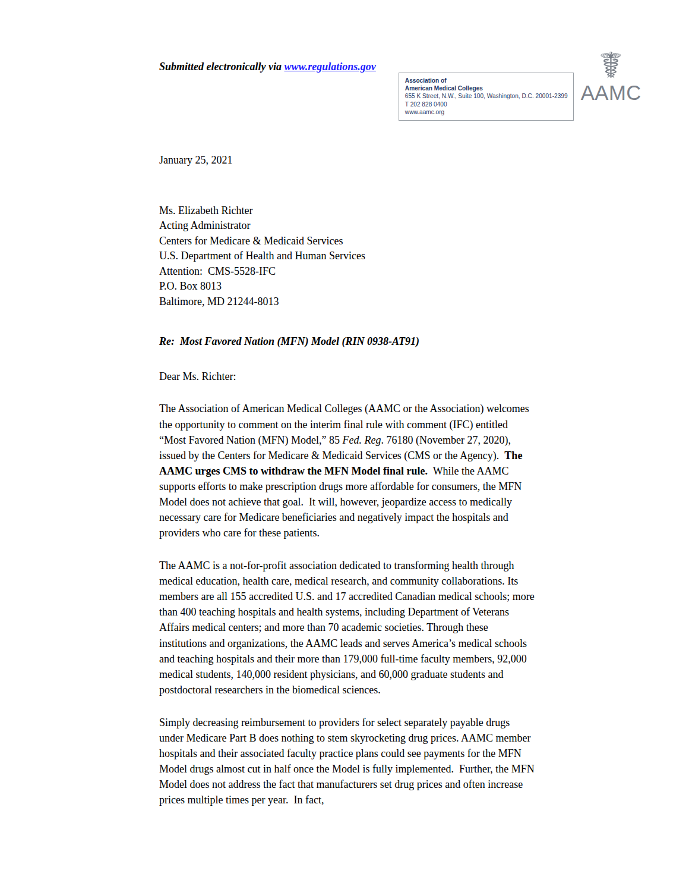Submitted electronically via www.regulations.gov
Association of
American Medical Colleges
655 K Street, N.W., Suite 100, Washington, D.C. 20001-2399
T 202 828 0400
www.aamc.org
☤ AAMC
January 25, 2021
Ms. Elizabeth Richter
Acting Administrator
Centers for Medicare & Medicaid Services
U.S. Department of Health and Human Services
Attention: CMS-5528-IFC
P.O. Box 8013
Baltimore, MD 21244-8013
Re: Most Favored Nation (MFN) Model (RIN 0938-AT91)
Dear Ms. Richter:
The Association of American Medical Colleges (AAMC or the Association) welcomes the opportunity to comment on the interim final rule with comment (IFC) entitled “Most Favored Nation (MFN) Model,” 85 Fed. Reg. 76180 (November 27, 2020), issued by the Centers for Medicare & Medicaid Services (CMS or the Agency). The AAMC urges CMS to withdraw the MFN Model final rule. While the AAMC supports efforts to make prescription drugs more affordable for consumers, the MFN Model does not achieve that goal. It will, however, jeopardize access to medically necessary care for Medicare beneficiaries and negatively impact the hospitals and providers who care for these patients.
The AAMC is a not-for-profit association dedicated to transforming health through medical education, health care, medical research, and community collaborations. Its members are all 155 accredited U.S. and 17 accredited Canadian medical schools; more than 400 teaching hospitals and health systems, including Department of Veterans Affairs medical centers; and more than 70 academic societies. Through these institutions and organizations, the AAMC leads and serves America’s medical schools and teaching hospitals and their more than 179,000 full-time faculty members, 92,000 medical students, 140,000 resident physicians, and 60,000 graduate students and postdoctoral researchers in the biomedical sciences.
Simply decreasing reimbursement to providers for select separately payable drugs under Medicare Part B does nothing to stem skyrocketing drug prices. AAMC member hospitals and their associated faculty practice plans could see payments for the MFN Model drugs almost cut in half once the Model is fully implemented. Further, the MFN Model does not address the fact that manufacturers set drug prices and often increase prices multiple times per year. In fact,